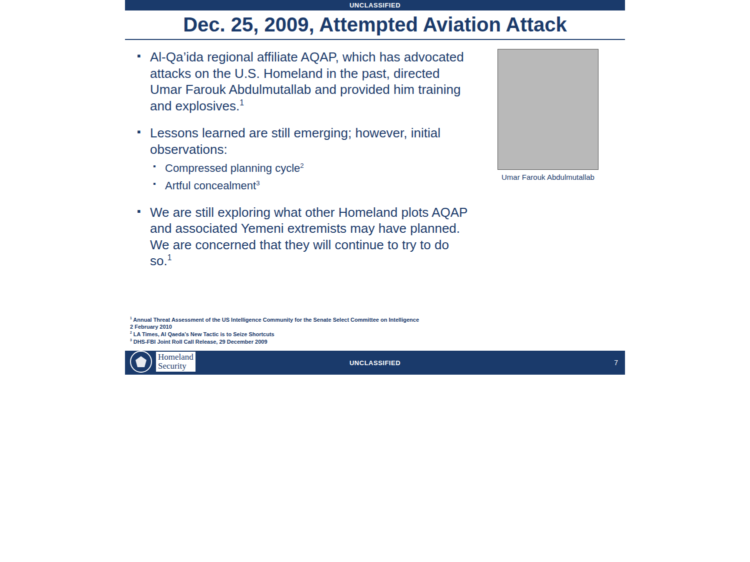UNCLASSIFIED
Dec. 25, 2009, Attempted Aviation Attack
Al-Qa’ida regional affiliate AQAP, which has advocated attacks on the U.S. Homeland in the past, directed Umar Farouk Abdulmutallab and provided him training and explosives.1
Lessons learned are still emerging; however, initial observations:
Compressed planning cycle2
Artful concealment3
We are still exploring what other Homeland plots AQAP and associated Yemeni extremists may have planned. We are concerned that they will continue to try to do so.1
Umar Farouk Abdulmutallab
1 Annual Threat Assessment of the US Intelligence Community for the Senate Select Committee on Intelligence
2 February 2010
2 LA Times, Al Qaeda’s New Tactic is to Seize Shortcuts
3 DHS-FBI Joint Roll Call Release, 29 December 2009
UNCLASSIFIED
7
Homeland Security